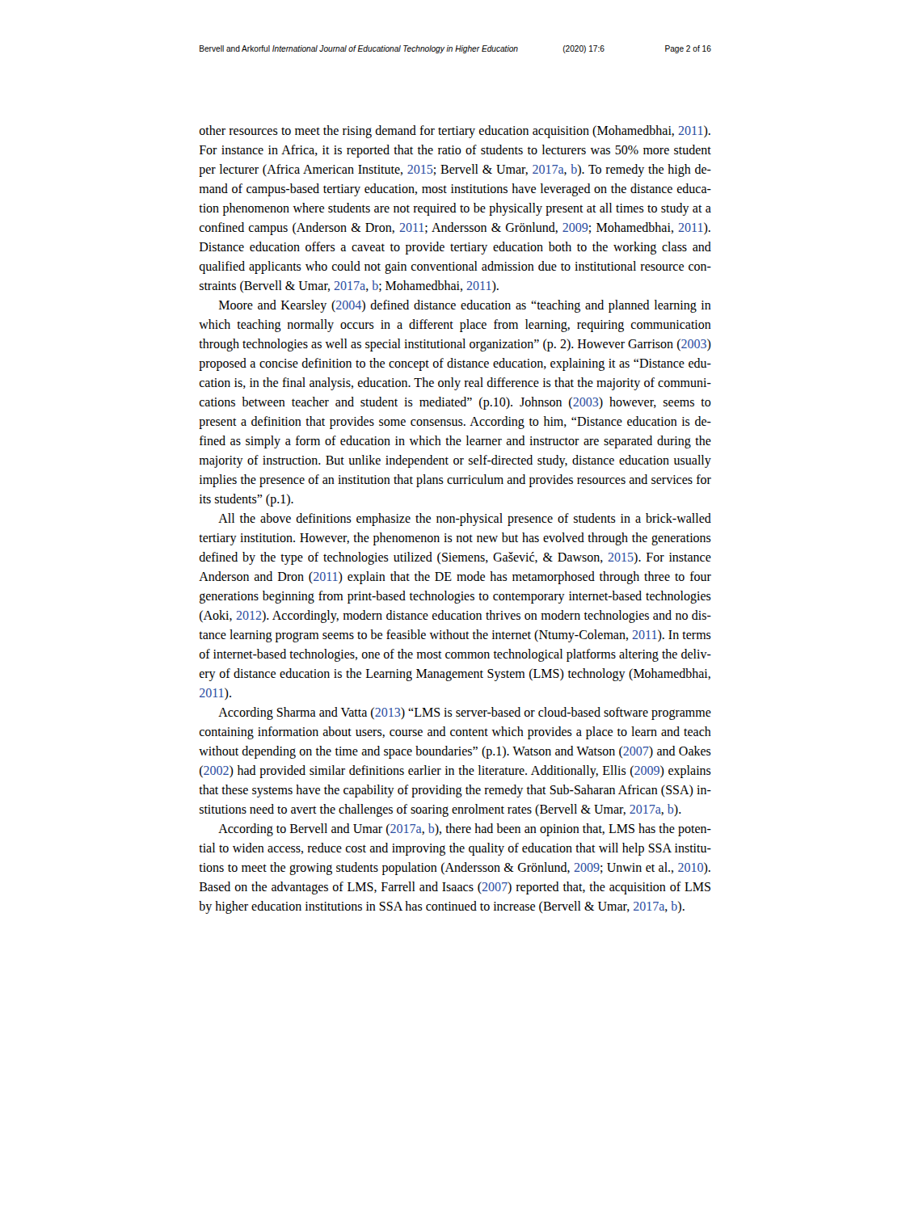Bervell and Arkorful International Journal of Educational Technology in Higher Education
(2020) 17:6
Page 2 of 16
other resources to meet the rising demand for tertiary education acquisition (Mohamedbhai, 2011). For instance in Africa, it is reported that the ratio of students to lecturers was 50% more student per lecturer (Africa American Institute, 2015; Bervell & Umar, 2017a, b). To remedy the high demand of campus-based tertiary education, most institutions have leveraged on the distance education phenomenon where students are not required to be physically present at all times to study at a confined campus (Anderson & Dron, 2011; Andersson & Grönlund, 2009; Mohamedbhai, 2011). Distance education offers a caveat to provide tertiary education both to the working class and qualified applicants who could not gain conventional admission due to institutional resource constraints (Bervell & Umar, 2017a, b; Mohamedbhai, 2011).
Moore and Kearsley (2004) defined distance education as “teaching and planned learning in which teaching normally occurs in a different place from learning, requiring communication through technologies as well as special institutional organization” (p. 2). However Garrison (2003) proposed a concise definition to the concept of distance education, explaining it as “Distance education is, in the final analysis, education. The only real difference is that the majority of communications between teacher and student is mediated” (p.10). Johnson (2003) however, seems to present a definition that provides some consensus. According to him, “Distance education is defined as simply a form of education in which the learner and instructor are separated during the majority of instruction. But unlike independent or self-directed study, distance education usually implies the presence of an institution that plans curriculum and provides resources and services for its students” (p.1).
All the above definitions emphasize the non-physical presence of students in a brick-walled tertiary institution. However, the phenomenon is not new but has evolved through the generations defined by the type of technologies utilized (Siemens, Gašević, & Dawson, 2015). For instance Anderson and Dron (2011) explain that the DE mode has metamorphosed through three to four generations beginning from print-based technologies to contemporary internet-based technologies (Aoki, 2012). Accordingly, modern distance education thrives on modern technologies and no distance learning program seems to be feasible without the internet (Ntumy-Coleman, 2011). In terms of internet-based technologies, one of the most common technological platforms altering the delivery of distance education is the Learning Management System (LMS) technology (Mohamedbhai, 2011).
According Sharma and Vatta (2013) “LMS is server-based or cloud-based software programme containing information about users, course and content which provides a place to learn and teach without depending on the time and space boundaries” (p.1). Watson and Watson (2007) and Oakes (2002) had provided similar definitions earlier in the literature. Additionally, Ellis (2009) explains that these systems have the capability of providing the remedy that Sub-Saharan African (SSA) institutions need to avert the challenges of soaring enrolment rates (Bervell & Umar, 2017a, b).
According to Bervell and Umar (2017a, b), there had been an opinion that, LMS has the potential to widen access, reduce cost and improving the quality of education that will help SSA institutions to meet the growing students population (Andersson & Grönlund, 2009; Unwin et al., 2010). Based on the advantages of LMS, Farrell and Isaacs (2007) reported that, the acquisition of LMS by higher education institutions in SSA has continued to increase (Bervell & Umar, 2017a, b).